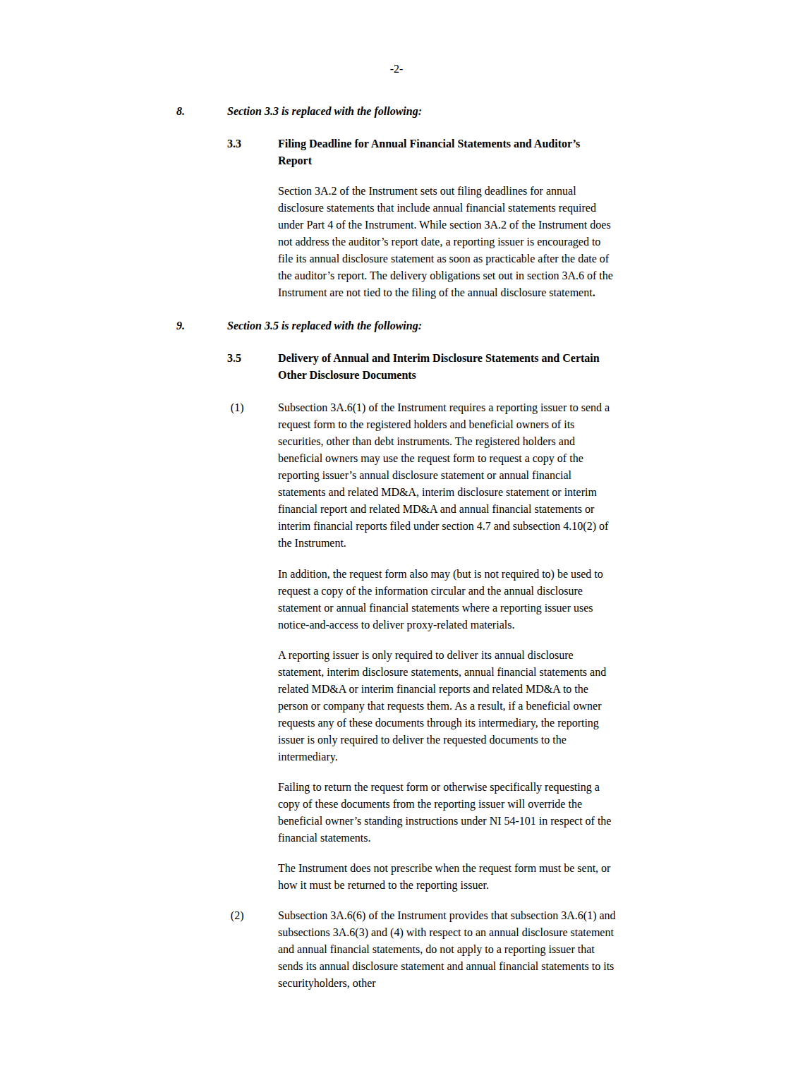-2-
8.
Section 3.3 is replaced with the following:
3.3
Filing Deadline for Annual Financial Statements and Auditor’s Report
Section 3A.2 of the Instrument sets out filing deadlines for annual disclosure statements that include annual financial statements required under Part 4 of the Instrument. While section 3A.2 of the Instrument does not address the auditor’s report date, a reporting issuer is encouraged to file its annual disclosure statement as soon as practicable after the date of the auditor’s report. The delivery obligations set out in section 3A.6 of the Instrument are not tied to the filing of the annual disclosure statement.
9.
Section 3.5 is replaced with the following:
3.5
Delivery of Annual and Interim Disclosure Statements and Certain Other Disclosure Documents
(1)
Subsection 3A.6(1) of the Instrument requires a reporting issuer to send a request form to the registered holders and beneficial owners of its securities, other than debt instruments. The registered holders and beneficial owners may use the request form to request a copy of the reporting issuer’s annual disclosure statement or annual financial statements and related MD&A, interim disclosure statement or interim financial report and related MD&A and annual financial statements or interim financial reports filed under section 4.7 and subsection 4.10(2) of the Instrument.
In addition, the request form also may (but is not required to) be used to request a copy of the information circular and the annual disclosure statement or annual financial statements where a reporting issuer uses notice-and-access to deliver proxy-related materials.
A reporting issuer is only required to deliver its annual disclosure statement, interim disclosure statements, annual financial statements and related MD&A or interim financial reports and related MD&A to the person or company that requests them. As a result, if a beneficial owner requests any of these documents through its intermediary, the reporting issuer is only required to deliver the requested documents to the intermediary.
Failing to return the request form or otherwise specifically requesting a copy of these documents from the reporting issuer will override the beneficial owner’s standing instructions under NI 54-101 in respect of the financial statements.
The Instrument does not prescribe when the request form must be sent, or how it must be returned to the reporting issuer.
(2)
Subsection 3A.6(6) of the Instrument provides that subsection 3A.6(1) and subsections 3A.6(3) and (4) with respect to an annual disclosure statement and annual financial statements, do not apply to a reporting issuer that sends its annual disclosure statement and annual financial statements to its securityholders, other